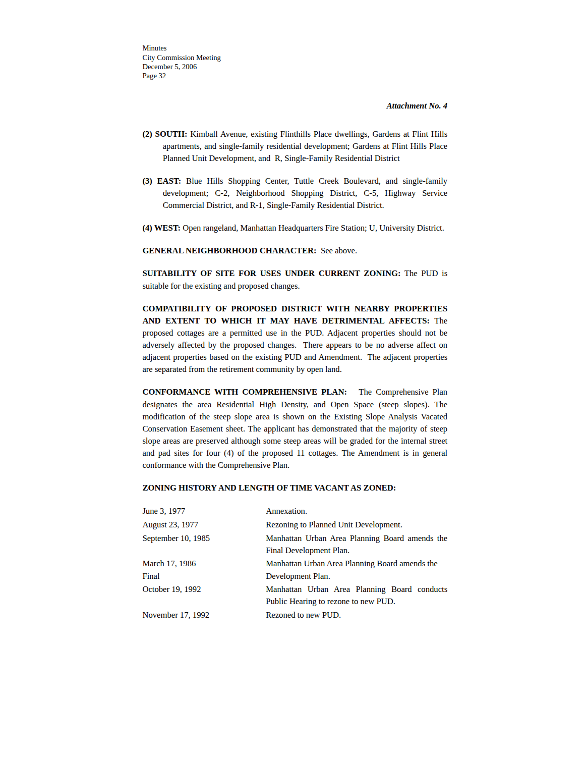Minutes
City Commission Meeting
December 5, 2006
Page 32
Attachment No. 4
(2) SOUTH: Kimball Avenue, existing Flinthills Place dwellings, Gardens at Flint Hills apartments, and single-family residential development; Gardens at Flint Hills Place Planned Unit Development, and R, Single-Family Residential District
(3) EAST: Blue Hills Shopping Center, Tuttle Creek Boulevard, and single-family development; C-2, Neighborhood Shopping District, C-5, Highway Service Commercial District, and R-1, Single-Family Residential District.
(4) WEST: Open rangeland, Manhattan Headquarters Fire Station; U, University District.
GENERAL NEIGHBORHOOD CHARACTER: See above.
SUITABILITY OF SITE FOR USES UNDER CURRENT ZONING: The PUD is suitable for the existing and proposed changes.
COMPATIBILITY OF PROPOSED DISTRICT WITH NEARBY PROPERTIES AND EXTENT TO WHICH IT MAY HAVE DETRIMENTAL AFFECTS: The proposed cottages are a permitted use in the PUD. Adjacent properties should not be adversely affected by the proposed changes. There appears to be no adverse affect on adjacent properties based on the existing PUD and Amendment. The adjacent properties are separated from the retirement community by open land.
CONFORMANCE WITH COMPREHENSIVE PLAN: The Comprehensive Plan designates the area Residential High Density, and Open Space (steep slopes). The modification of the steep slope area is shown on the Existing Slope Analysis Vacated Conservation Easement sheet. The applicant has demonstrated that the majority of steep slope areas are preserved although some steep areas will be graded for the internal street and pad sites for four (4) of the proposed 11 cottages. The Amendment is in general conformance with the Comprehensive Plan.
ZONING HISTORY AND LENGTH OF TIME VACANT AS ZONED:
| June 3, 1977 | Annexation. |
| August 23, 1977 | Rezoning to Planned Unit Development. |
| September 10, 1985 | Manhattan Urban Area Planning Board amends the Final Development Plan. |
| March 17, 1986 Final | Manhattan Urban Area Planning Board amends the Development Plan. |
| October 19, 1992 | Manhattan Urban Area Planning Board conducts Public Hearing to rezone to new PUD. |
| November 17, 1992 | Rezoned to new PUD. |